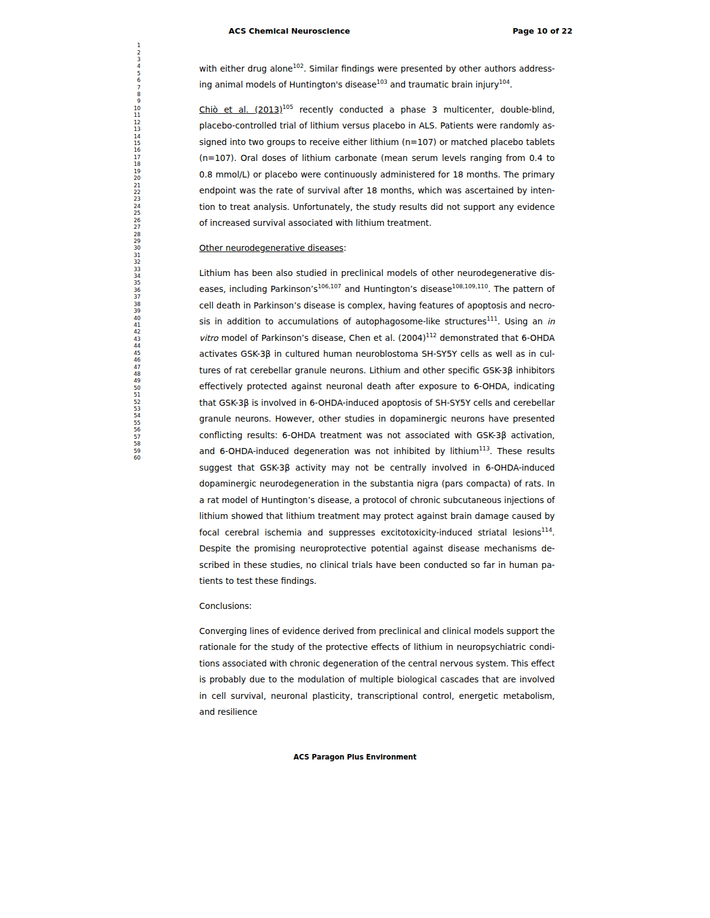ACS Chemical Neuroscience Page 10 of 22
12345 678910 1112131415 1617181920 2122232425 2627282930 3132333435 3637383940 4142434445 4647484950 5152535455 5657585960
with either drug alone102. Similar findings were presented by other authors addressing animal models of Huntington's disease103 and traumatic brain injury104.
Chiò et al. (2013)105 recently conducted a phase 3 multicenter, double-blind, placebo-controlled trial of lithium versus placebo in ALS. Patients were randomly assigned into two groups to receive either lithium (n=107) or matched placebo tablets (n=107). Oral doses of lithium carbonate (mean serum levels ranging from 0.4 to 0.8 mmol/L) or placebo were continuously administered for 18 months. The primary endpoint was the rate of survival after 18 months, which was ascertained by intention to treat analysis. Unfortunately, the study results did not support any evidence of increased survival associated with lithium treatment.
Other neurodegenerative diseases:
Lithium has been also studied in preclinical models of other neurodegenerative diseases, including Parkinson’s106,107 and Huntington’s disease108,109,110. The pattern of cell death in Parkinson’s disease is complex, having features of apoptosis and necrosis in addition to accumulations of autophagosome-like structures111. Using an in vitro model of Parkinson’s disease, Chen et al. (2004)112 demonstrated that 6-OHDA activates GSK-3β in cultured human neuroblostoma SH-SY5Y cells as well as in cultures of rat cerebellar granule neurons. Lithium and other specific GSK-3β inhibitors effectively protected against neuronal death after exposure to 6-OHDA, indicating that GSK-3β is involved in 6-OHDA-induced apoptosis of SH-SY5Y cells and cerebellar granule neurons. However, other studies in dopaminergic neurons have presented conflicting results: 6-OHDA treatment was not associated with GSK-3β activation, and 6-OHDA-induced degeneration was not inhibited by lithium113. These results suggest that GSK-3β activity may not be centrally involved in 6-OHDA-induced dopaminergic neurodegeneration in the substantia nigra (pars compacta) of rats. In a rat model of Huntington’s disease, a protocol of chronic subcutaneous injections of lithium showed that lithium treatment may protect against brain damage caused by focal cerebral ischemia and suppresses excitotoxicity-induced striatal lesions114. Despite the promising neuroprotective potential against disease mechanisms described in these studies, no clinical trials have been conducted so far in human patients to test these findings.
Conclusions:
Converging lines of evidence derived from preclinical and clinical models support the rationale for the study of the protective effects of lithium in neuropsychiatric conditions associated with chronic degeneration of the central nervous system. This effect is probably due to the modulation of multiple biological cascades that are involved in cell survival, neuronal plasticity, transcriptional control, energetic metabolism, and resilience
ACS Paragon Plus Environment